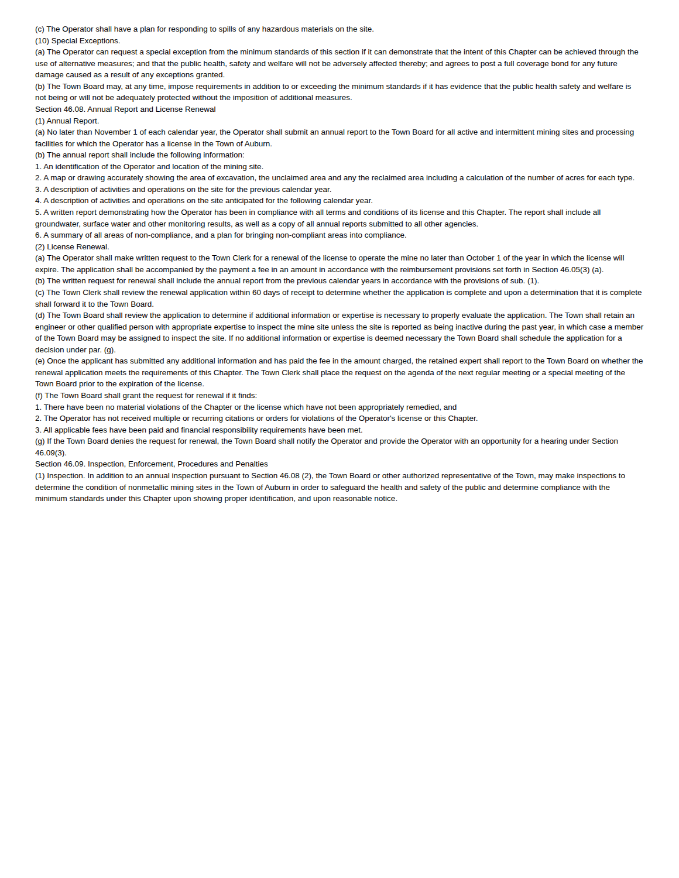(c) The Operator shall have a plan for responding to spills of any hazardous materials on the site.
(10) Special Exceptions.
(a) The Operator can request a special exception from the minimum standards of this section if it can demonstrate that the intent of this Chapter can be achieved through the use of alternative measures; and that the public health, safety and welfare will not be adversely affected thereby; and agrees to post a full coverage bond for any future damage caused as a result of any exceptions granted.
(b) The Town Board may, at any time, impose requirements in addition to or exceeding the minimum standards if it has evidence that the public health safety and welfare is not being or will not be adequately protected without the imposition of additional measures.
Section 46.08. Annual Report and License Renewal
(1) Annual Report.
(a) No later than November 1 of each calendar year, the Operator shall submit an annual report to the Town Board for all active and intermittent mining sites and processing facilities for which the Operator has a license in the Town of Auburn.
(b) The annual report shall include the following information:
1. An identification of the Operator and location of the mining site.
2. A map or drawing accurately showing the area of excavation, the unclaimed area and any the reclaimed area including a calculation of the number of acres for each type.
3. A description of activities and operations on the site for the previous calendar year.
4. A description of activities and operations on the site anticipated for the following calendar year.
5. A written report demonstrating how the Operator has been in compliance with all terms and conditions of its license and this Chapter. The report shall include all groundwater, surface water and other monitoring results, as well as a copy of all annual reports submitted to all other agencies.
6. A summary of all areas of non-compliance, and a plan for bringing non-compliant areas into compliance.
(2) License Renewal.
(a) The Operator shall make written request to the Town Clerk for a renewal of the license to operate the mine no later than October 1 of the year in which the license will expire. The application shall be accompanied by the payment a fee in an amount in accordance with the reimbursement provisions set forth in Section 46.05(3) (a).
(b) The written request for renewal shall include the annual report from the previous calendar years in accordance with the provisions of sub. (1).
(c) The Town Clerk shall review the renewal application within 60 days of receipt to determine whether the application is complete and upon a determination that it is complete shall forward it to the Town Board.
(d) The Town Board shall review the application to determine if additional information or expertise is necessary to properly evaluate the application. The Town shall retain an engineer or other qualified person with appropriate expertise to inspect the mine site unless the site is reported as being inactive during the past year, in which case a member of the Town Board may be assigned to inspect the site. If no additional information or expertise is deemed necessary the Town Board shall schedule the application for a decision under par. (g).
(e) Once the applicant has submitted any additional information and has paid the fee in the amount charged, the retained expert shall report to the Town Board on whether the renewal application meets the requirements of this Chapter. The Town Clerk shall place the request on the agenda of the next regular meeting or a special meeting of the Town Board prior to the expiration of the license.
(f) The Town Board shall grant the request for renewal if it finds:
1. There have been no material violations of the Chapter or the license which have not been appropriately remedied, and
2. The Operator has not received multiple or recurring citations or orders for violations of the Operator's license or this Chapter.
3. All applicable fees have been paid and financial responsibility requirements have been met.
(g) If the Town Board denies the request for renewal, the Town Board shall notify the Operator and provide the Operator with an opportunity for a hearing under Section 46.09(3).
Section 46.09. Inspection, Enforcement, Procedures and Penalties
(1) Inspection. In addition to an annual inspection pursuant to Section 46.08 (2), the Town Board or other authorized representative of the Town, may make inspections to determine the condition of nonmetallic mining sites in the Town of Auburn in order to safeguard the health and safety of the public and determine compliance with the minimum standards under this Chapter upon showing proper identification, and upon reasonable notice.